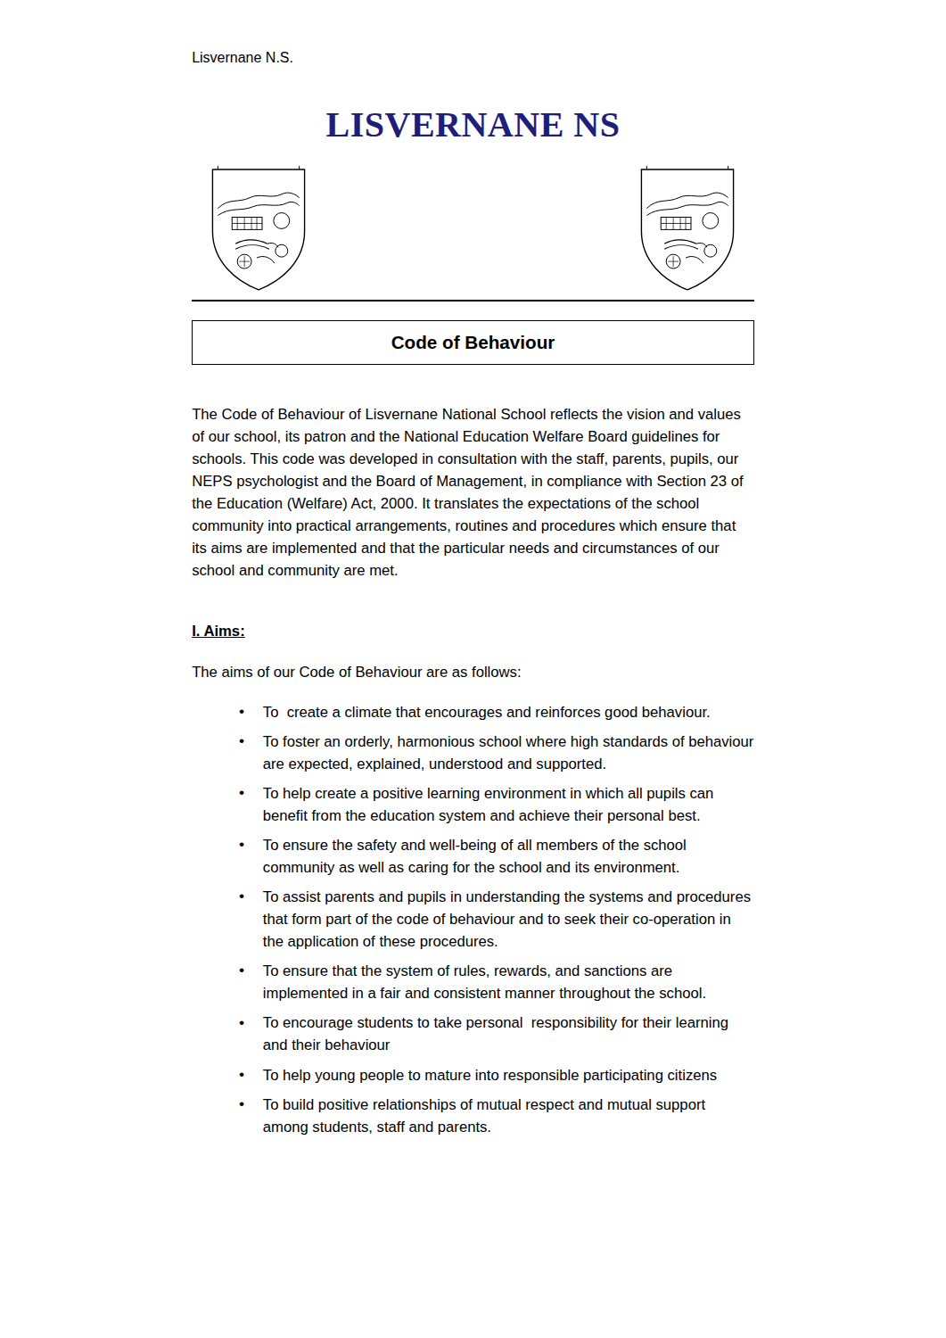Lisvernane N.S.
LISVERNANE NS
Code of Behaviour
The Code of Behaviour of Lisvernane National School reflects the vision and values of our school, its patron and the National Education Welfare Board guidelines for schools. This code was developed in consultation with the staff, parents, pupils, our NEPS psychologist and the Board of Management, in compliance with Section 23 of the Education (Welfare) Act, 2000. It translates the expectations of the school community into practical arrangements, routines and procedures which ensure that its aims are implemented and that the particular needs and circumstances of our school and community are met.
I. Aims:
The aims of our Code of Behaviour are as follows:
To create a climate that encourages and reinforces good behaviour.
To foster an orderly, harmonious school where high standards of behaviour are expected, explained, understood and supported.
To help create a positive learning environment in which all pupils can benefit from the education system and achieve their personal best.
To ensure the safety and well-being of all members of the school community as well as caring for the school and its environment.
To assist parents and pupils in understanding the systems and procedures that form part of the code of behaviour and to seek their co-operation in the application of these procedures.
To ensure that the system of rules, rewards, and sanctions are implemented in a fair and consistent manner throughout the school.
To encourage students to take personal responsibility for their learning and their behaviour
To help young people to mature into responsible participating citizens
To build positive relationships of mutual respect and mutual support among students, staff and parents.